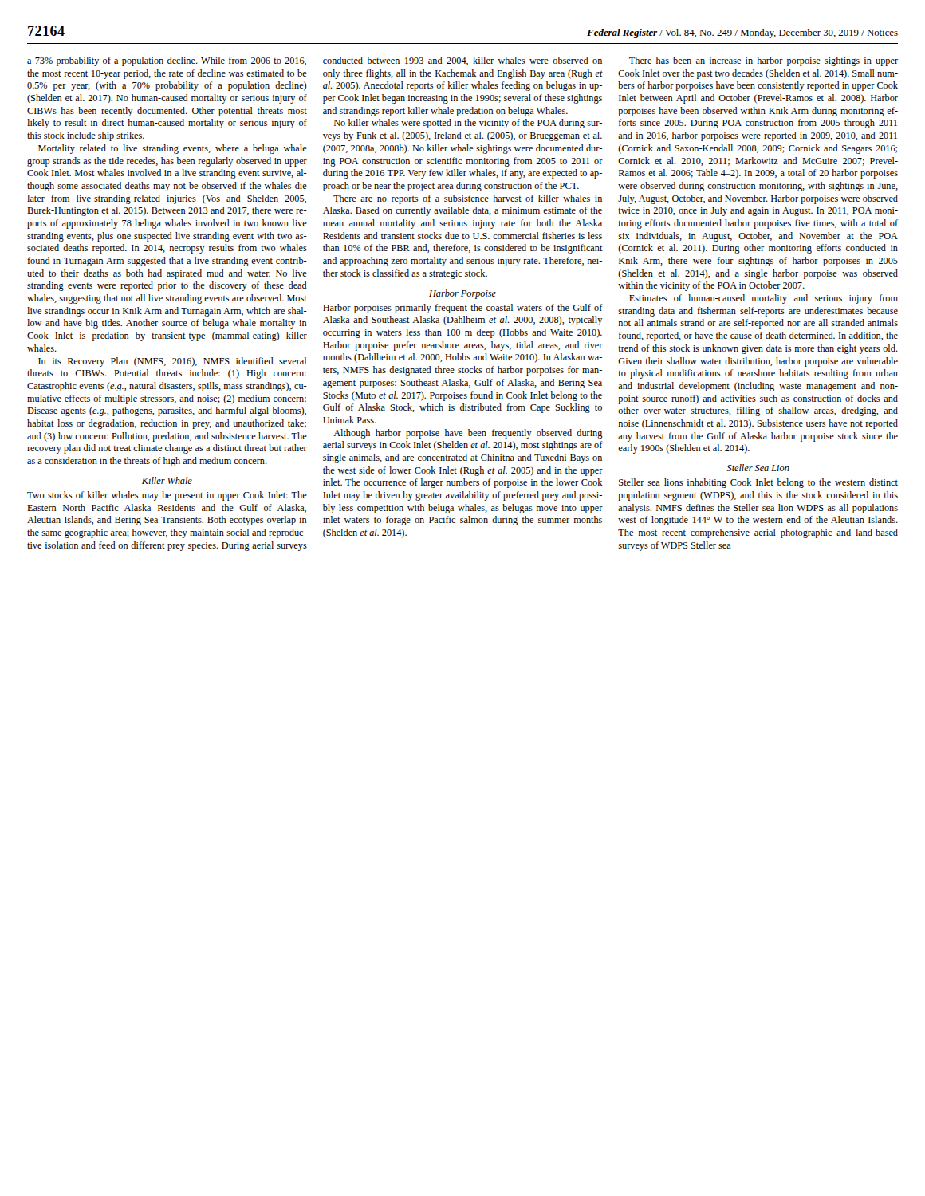72164
Federal Register / Vol. 84, No. 249 / Monday, December 30, 2019 / Notices
a 73% probability of a population decline. While from 2006 to 2016, the most recent 10-year period, the rate of decline was estimated to be 0.5% per year, (with a 70% probability of a population decline) (Shelden et al. 2017). No human-caused mortality or serious injury of CIBWs has been recently documented. Other potential threats most likely to result in direct human-caused mortality or serious injury of this stock include ship strikes.
Mortality related to live stranding events, where a beluga whale group strands as the tide recedes, has been regularly observed in upper Cook Inlet. Most whales involved in a live stranding event survive, although some associated deaths may not be observed if the whales die later from live-stranding-related injuries (Vos and Shelden 2005, Burek-Huntington et al. 2015). Between 2013 and 2017, there were reports of approximately 78 beluga whales involved in two known live stranding events, plus one suspected live stranding event with two associated deaths reported. In 2014, necropsy results from two whales found in Turnagain Arm suggested that a live stranding event contributed to their deaths as both had aspirated mud and water. No live stranding events were reported prior to the discovery of these dead whales, suggesting that not all live stranding events are observed. Most live strandings occur in Knik Arm and Turnagain Arm, which are shallow and have big tides. Another source of beluga whale mortality in Cook Inlet is predation by transient-type (mammal-eating) killer whales.
In its Recovery Plan (NMFS, 2016), NMFS identified several threats to CIBWs. Potential threats include: (1) High concern: Catastrophic events (e.g., natural disasters, spills, mass strandings), cumulative effects of multiple stressors, and noise; (2) medium concern: Disease agents (e.g., pathogens, parasites, and harmful algal blooms), habitat loss or degradation, reduction in prey, and unauthorized take; and (3) low concern: Pollution, predation, and subsistence harvest. The recovery plan did not treat climate change as a distinct threat but rather as a consideration in the threats of high and medium concern.
Killer Whale
Two stocks of killer whales may be present in upper Cook Inlet: The Eastern North Pacific Alaska Residents and the Gulf of Alaska, Aleutian Islands, and Bering Sea Transients. Both ecotypes overlap in the same geographic area; however, they maintain social and reproductive isolation and feed on different prey species. During aerial surveys conducted between 1993 and 2004, killer whales were observed on only three flights, all in the Kachemak and English Bay area (Rugh et al. 2005). Anecdotal reports of killer whales feeding on belugas in upper Cook Inlet began increasing in the 1990s; several of these sightings and strandings report killer whale predation on beluga Whales.
No killer whales were spotted in the vicinity of the POA during surveys by Funk et al. (2005), Ireland et al. (2005), or Brueggeman et al. (2007, 2008a, 2008b). No killer whale sightings were documented during POA construction or scientific monitoring from 2005 to 2011 or during the 2016 TPP. Very few killer whales, if any, are expected to approach or be near the project area during construction of the PCT.
There are no reports of a subsistence harvest of killer whales in Alaska. Based on currently available data, a minimum estimate of the mean annual mortality and serious injury rate for both the Alaska Residents and transient stocks due to U.S. commercial fisheries is less than 10% of the PBR and, therefore, is considered to be insignificant and approaching zero mortality and serious injury rate. Therefore, neither stock is classified as a strategic stock.
Harbor Porpoise
Harbor porpoises primarily frequent the coastal waters of the Gulf of Alaska and Southeast Alaska (Dahlheim et al. 2000, 2008), typically occurring in waters less than 100 m deep (Hobbs and Waite 2010). Harbor porpoise prefer nearshore areas, bays, tidal areas, and river mouths (Dahlheim et al. 2000, Hobbs and Waite 2010). In Alaskan waters, NMFS has designated three stocks of harbor porpoises for management purposes: Southeast Alaska, Gulf of Alaska, and Bering Sea Stocks (Muto et al. 2017). Porpoises found in Cook Inlet belong to the Gulf of Alaska Stock, which is distributed from Cape Suckling to Unimak Pass.
Although harbor porpoise have been frequently observed during aerial surveys in Cook Inlet (Shelden et al. 2014), most sightings are of single animals, and are concentrated at Chinitna and Tuxedni Bays on the west side of lower Cook Inlet (Rugh et al. 2005) and in the upper inlet. The occurrence of larger numbers of porpoise in the lower Cook Inlet may be driven by greater availability of preferred prey and possibly less competition with beluga whales, as belugas move into upper inlet waters to forage on Pacific salmon during the summer months (Shelden et al. 2014).
There has been an increase in harbor porpoise sightings in upper Cook Inlet over the past two decades (Shelden et al. 2014). Small numbers of harbor porpoises have been consistently reported in upper Cook Inlet between April and October (Prevel-Ramos et al. 2008). Harbor porpoises have been observed within Knik Arm during monitoring efforts since 2005. During POA construction from 2005 through 2011 and in 2016, harbor porpoises were reported in 2009, 2010, and 2011 (Cornick and Saxon-Kendall 2008, 2009; Cornick and Seagars 2016; Cornick et al. 2010, 2011; Markowitz and McGuire 2007; Prevel-Ramos et al. 2006; Table 4–2). In 2009, a total of 20 harbor porpoises were observed during construction monitoring, with sightings in June, July, August, October, and November. Harbor porpoises were observed twice in 2010, once in July and again in August. In 2011, POA monitoring efforts documented harbor porpoises five times, with a total of six individuals, in August, October, and November at the POA (Cornick et al. 2011). During other monitoring efforts conducted in Knik Arm, there were four sightings of harbor porpoises in 2005 (Shelden et al. 2014), and a single harbor porpoise was observed within the vicinity of the POA in October 2007.
Estimates of human-caused mortality and serious injury from stranding data and fisherman self-reports are underestimates because not all animals strand or are self-reported nor are all stranded animals found, reported, or have the cause of death determined. In addition, the trend of this stock is unknown given data is more than eight years old. Given their shallow water distribution, harbor porpoise are vulnerable to physical modifications of nearshore habitats resulting from urban and industrial development (including waste management and nonpoint source runoff) and activities such as construction of docks and other over-water structures, filling of shallow areas, dredging, and noise (Linnenschmidt et al. 2013). Subsistence users have not reported any harvest from the Gulf of Alaska harbor porpoise stock since the early 1900s (Shelden et al. 2014).
Steller Sea Lion
Steller sea lions inhabiting Cook Inlet belong to the western distinct population segment (WDPS), and this is the stock considered in this analysis. NMFS defines the Steller sea lion WDPS as all populations west of longitude 144° W to the western end of the Aleutian Islands. The most recent comprehensive aerial photographic and land-based surveys of WDPS Steller sea